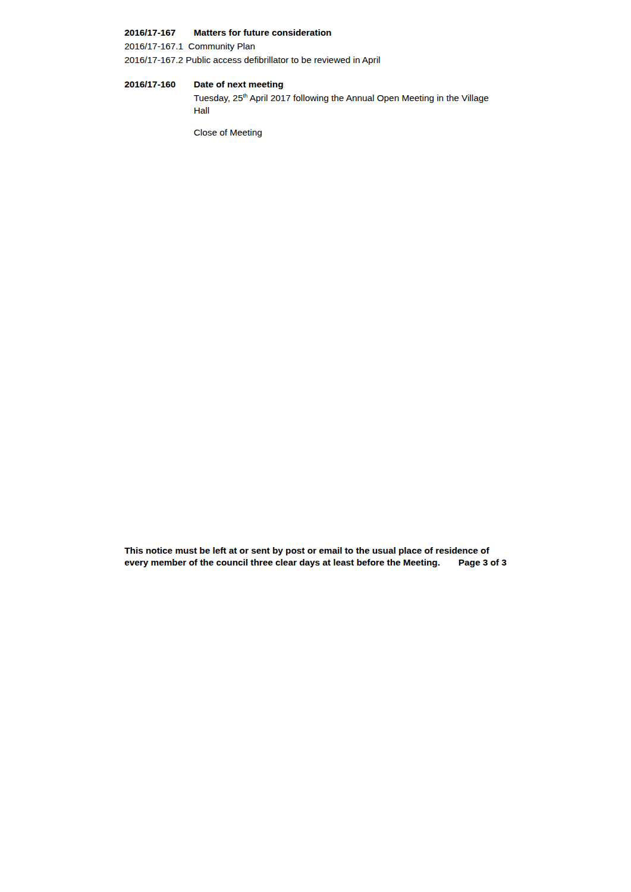2016/17-167 Matters for future consideration
2016/17-167.1 Community Plan
2016/17-167.2 Public access defibrillator to be reviewed in April
2016/17-160 Date of next meeting
Tuesday, 25th April 2017 following the Annual Open Meeting in the Village Hall
Close of Meeting
This notice must be left at or sent by post or email to the usual place of residence of every member of the council three clear days at least before the Meeting.Page 3 of 3